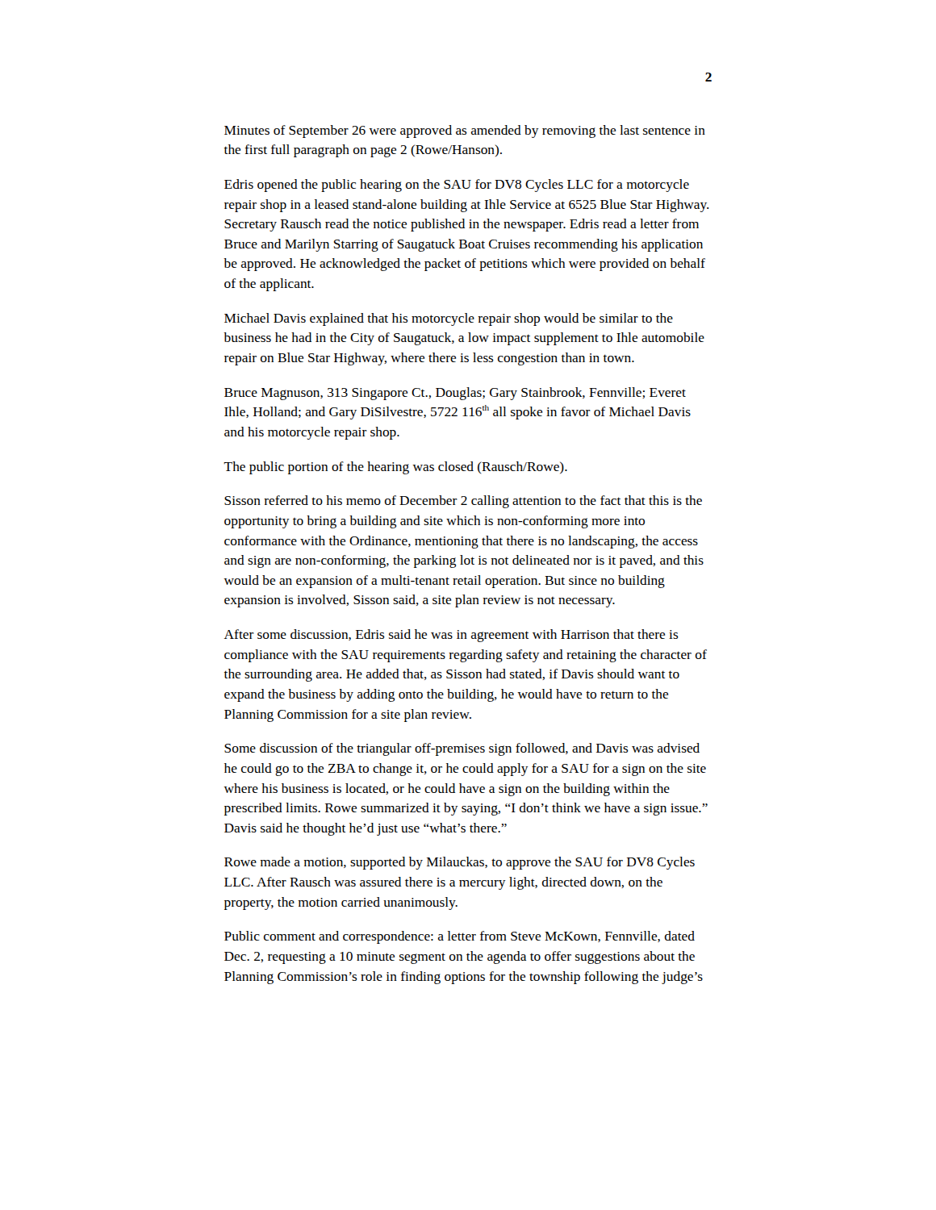2
Minutes of September 26 were approved as amended by removing the last sentence in the first full paragraph on page 2 (Rowe/Hanson).
Edris opened the public hearing on the SAU for DV8 Cycles LLC for a motorcycle repair shop in a leased stand-alone building at Ihle Service at 6525 Blue Star Highway. Secretary Rausch read the notice published in the newspaper. Edris read a letter from Bruce and Marilyn Starring of Saugatuck Boat Cruises recommending his application be approved. He acknowledged the packet of petitions which were provided on behalf of the applicant.
Michael Davis explained that his motorcycle repair shop would be similar to the business he had in the City of Saugatuck, a low impact supplement to Ihle automobile repair on Blue Star Highway, where there is less congestion than in town.
Bruce Magnuson, 313 Singapore Ct., Douglas; Gary Stainbrook, Fennville; Everet Ihle, Holland; and Gary DiSilvestre, 5722 116th all spoke in favor of Michael Davis and his motorcycle repair shop.
The public portion of the hearing was closed (Rausch/Rowe).
Sisson referred to his memo of December 2 calling attention to the fact that this is the opportunity to bring a building and site which is non-conforming more into conformance with the Ordinance, mentioning that there is no landscaping, the access and sign are non-conforming, the parking lot is not delineated nor is it paved, and this would be an expansion of a multi-tenant retail operation. But since no building expansion is involved, Sisson said, a site plan review is not necessary.
After some discussion, Edris said he was in agreement with Harrison that there is compliance with the SAU requirements regarding safety and retaining the character of the surrounding area. He added that, as Sisson had stated, if Davis should want to expand the business by adding onto the building, he would have to return to the Planning Commission for a site plan review.
Some discussion of the triangular off-premises sign followed, and Davis was advised he could go to the ZBA to change it, or he could apply for a SAU for a sign on the site where his business is located, or he could have a sign on the building within the prescribed limits. Rowe summarized it by saying, “I don’t think we have a sign issue.” Davis said he thought he’d just use “what’s there.”
Rowe made a motion, supported by Milauckas, to approve the SAU for DV8 Cycles LLC. After Rausch was assured there is a mercury light, directed down, on the property, the motion carried unanimously.
Public comment and correspondence: a letter from Steve McKown, Fennville, dated Dec. 2, requesting a 10 minute segment on the agenda to offer suggestions about the Planning Commission’s role in finding options for the township following the judge’s